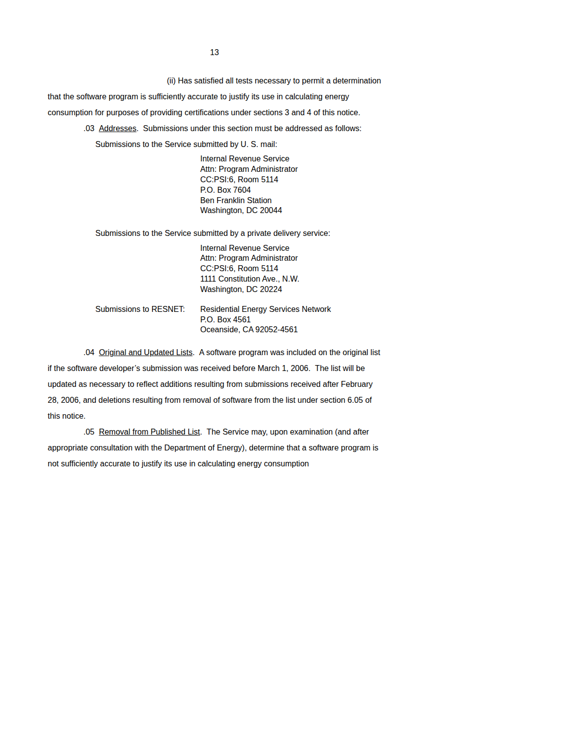13
(ii) Has satisfied all tests necessary to permit a determination that the software program is sufficiently accurate to justify its use in calculating energy consumption for purposes of providing certifications under sections 3 and 4 of this notice.
.03 Addresses. Submissions under this section must be addressed as follows:
Submissions to the Service submitted by U. S. mail:
Internal Revenue Service
Attn: Program Administrator
CC:PSI:6, Room 5114
P.O. Box 7604
Ben Franklin Station
Washington, DC 20044
Submissions to the Service submitted by a private delivery service:
Internal Revenue Service
Attn: Program Administrator
CC:PSI:6, Room 5114
1111 Constitution Ave., N.W.
Washington, DC 20224
Submissions to RESNET:
Residential Energy Services Network
P.O. Box 4561
Oceanside, CA 92052-4561
.04 Original and Updated Lists. A software program was included on the original list if the software developer’s submission was received before March 1, 2006. The list will be updated as necessary to reflect additions resulting from submissions received after February 28, 2006, and deletions resulting from removal of software from the list under section 6.05 of this notice.
.05 Removal from Published List. The Service may, upon examination (and after appropriate consultation with the Department of Energy), determine that a software program is not sufficiently accurate to justify its use in calculating energy consumption